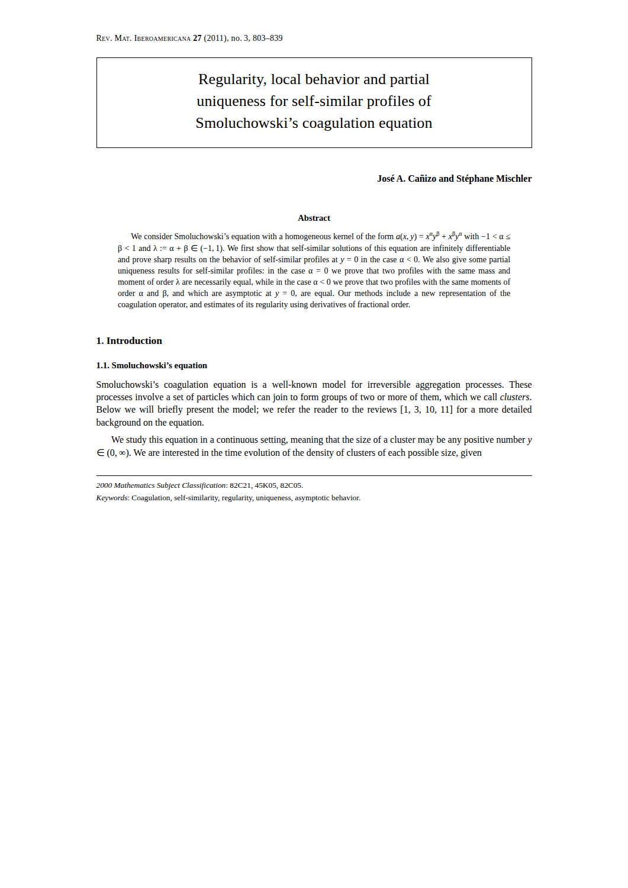Rev. Mat. Iberoamericana 27 (2011), no. 3, 803–839
Regularity, local behavior and partial
uniqueness for self-similar profiles of
Smoluchowski’s coagulation equation
José A. Cañizo and Stéphane Mischler
Abstract
We consider Smoluchowski’s equation with a homogeneous kernel of the form a(x, y) = xαyβ + xβyα with −1 < α ≤ β < 1 and λ := α + β ∈ (−1, 1). We first show that self-similar solutions of this equation are infinitely differentiable and prove sharp results on the behavior of self-similar profiles at y = 0 in the case α < 0. We also give some partial uniqueness results for self-similar profiles: in the case α = 0 we prove that two profiles with the same mass and moment of order λ are necessarily equal, while in the case α < 0 we prove that two profiles with the same moments of order α and β, and which are asymptotic at y = 0, are equal. Our methods include a new representation of the coagulation operator, and estimates of its regularity using derivatives of fractional order.
1. Introduction
1.1. Smoluchowski’s equation
Smoluchowski’s coagulation equation is a well-known model for irreversible aggregation processes. These processes involve a set of particles which can join to form groups of two or more of them, which we call clusters. Below we will briefly present the model; we refer the reader to the reviews [1, 3, 10, 11] for a more detailed background on the equation.
We study this equation in a continuous setting, meaning that the size of a cluster may be any positive number y ∈ (0, ∞). We are interested in the time evolution of the density of clusters of each possible size, given
2000 Mathematics Subject Classification: 82C21, 45K05, 82C05.
Keywords: Coagulation, self-similarity, regularity, uniqueness, asymptotic behavior.